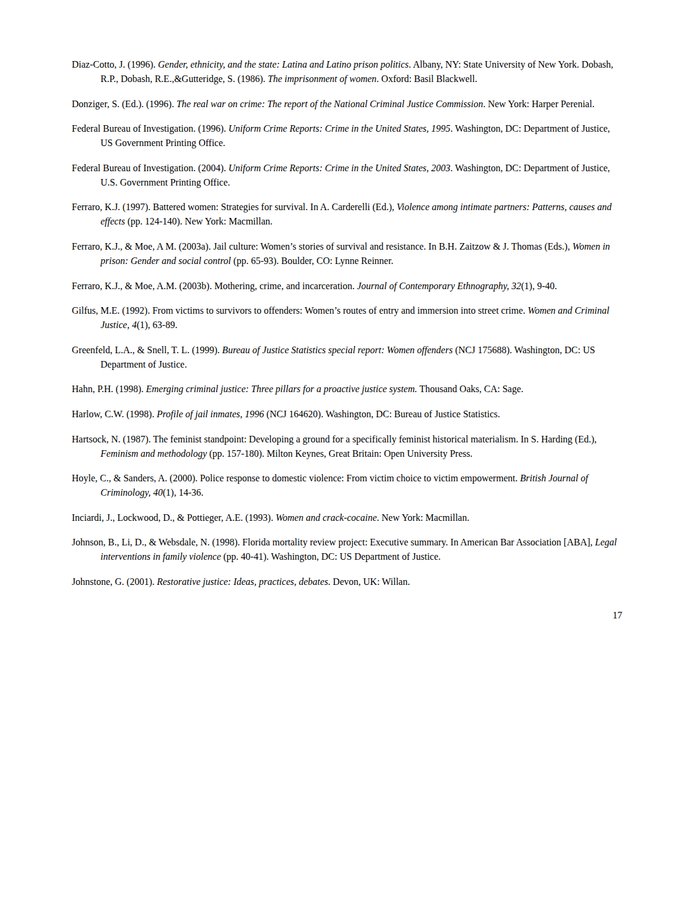Diaz-Cotto, J. (1996). Gender, ethnicity, and the state: Latina and Latino prison politics. Albany, NY: State University of New York. Dobash, R.P., Dobash, R.E.,&Gutteridge, S. (1986). The imprisonment of women. Oxford: Basil Blackwell.
Donziger, S. (Ed.). (1996). The real war on crime: The report of the National Criminal Justice Commission. New York: Harper Perenial.
Federal Bureau of Investigation. (1996). Uniform Crime Reports: Crime in the United States, 1995. Washington, DC: Department of Justice, US Government Printing Office.
Federal Bureau of Investigation. (2004). Uniform Crime Reports: Crime in the United States, 2003. Washington, DC: Department of Justice, U.S. Government Printing Office.
Ferraro, K.J. (1997). Battered women: Strategies for survival. In A. Carderelli (Ed.), Violence among intimate partners: Patterns, causes and effects (pp. 124-140). New York: Macmillan.
Ferraro, K.J., & Moe, A M. (2003a). Jail culture: Women’s stories of survival and resistance. In B.H. Zaitzow & J. Thomas (Eds.), Women in prison: Gender and social control (pp. 65-93). Boulder, CO: Lynne Reinner.
Ferraro, K.J., & Moe, A.M. (2003b). Mothering, crime, and incarceration. Journal of Contemporary Ethnography, 32(1), 9-40.
Gilfus, M.E. (1992). From victims to survivors to offenders: Women’s routes of entry and immersion into street crime. Women and Criminal Justice, 4(1), 63-89.
Greenfeld, L.A., & Snell, T. L. (1999). Bureau of Justice Statistics special report: Women offenders (NCJ 175688). Washington, DC: US Department of Justice.
Hahn, P.H. (1998). Emerging criminal justice: Three pillars for a proactive justice system. Thousand Oaks, CA: Sage.
Harlow, C.W. (1998). Profile of jail inmates, 1996 (NCJ 164620). Washington, DC: Bureau of Justice Statistics.
Hartsock, N. (1987). The feminist standpoint: Developing a ground for a specifically feminist historical materialism. In S. Harding (Ed.), Feminism and methodology (pp. 157-180). Milton Keynes, Great Britain: Open University Press.
Hoyle, C., & Sanders, A. (2000). Police response to domestic violence: From victim choice to victim empowerment. British Journal of Criminology, 40(1), 14-36.
Inciardi, J., Lockwood, D., & Pottieger, A.E. (1993). Women and crack-cocaine. New York: Macmillan.
Johnson, B., Li, D., & Websdale, N. (1998). Florida mortality review project: Executive summary. In American Bar Association [ABA], Legal interventions in family violence (pp. 40-41). Washington, DC: US Department of Justice.
Johnstone, G. (2001). Restorative justice: Ideas, practices, debates. Devon, UK: Willan.
17